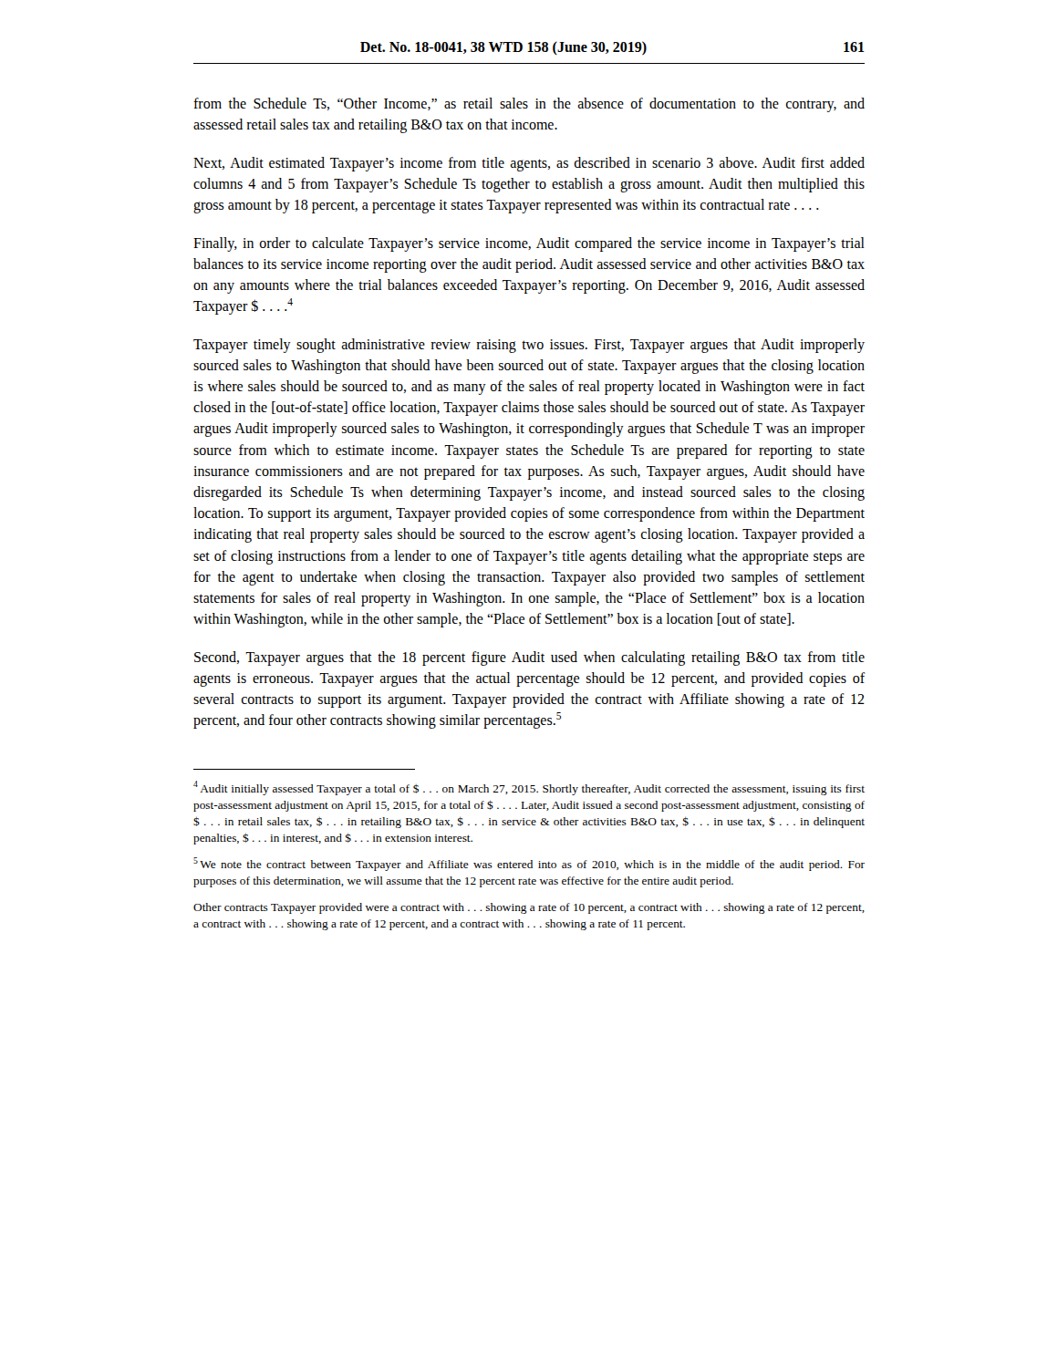Det. No. 18-0041, 38 WTD 158 (June 30, 2019) 161
from the Schedule Ts, “Other Income,” as retail sales in the absence of documentation to the contrary, and assessed retail sales tax and retailing B&O tax on that income.
Next, Audit estimated Taxpayer’s income from title agents, as described in scenario 3 above. Audit first added columns 4 and 5 from Taxpayer’s Schedule Ts together to establish a gross amount. Audit then multiplied this gross amount by 18 percent, a percentage it states Taxpayer represented was within its contractual rate . . . .
Finally, in order to calculate Taxpayer’s service income, Audit compared the service income in Taxpayer’s trial balances to its service income reporting over the audit period. Audit assessed service and other activities B&O tax on any amounts where the trial balances exceeded Taxpayer’s reporting. On December 9, 2016, Audit assessed Taxpayer $ . . . .4
Taxpayer timely sought administrative review raising two issues. First, Taxpayer argues that Audit improperly sourced sales to Washington that should have been sourced out of state. Taxpayer argues that the closing location is where sales should be sourced to, and as many of the sales of real property located in Washington were in fact closed in the [out-of-state] office location, Taxpayer claims those sales should be sourced out of state. As Taxpayer argues Audit improperly sourced sales to Washington, it correspondingly argues that Schedule T was an improper source from which to estimate income. Taxpayer states the Schedule Ts are prepared for reporting to state insurance commissioners and are not prepared for tax purposes. As such, Taxpayer argues, Audit should have disregarded its Schedule Ts when determining Taxpayer’s income, and instead sourced sales to the closing location. To support its argument, Taxpayer provided copies of some correspondence from within the Department indicating that real property sales should be sourced to the escrow agent’s closing location. Taxpayer provided a set of closing instructions from a lender to one of Taxpayer’s title agents detailing what the appropriate steps are for the agent to undertake when closing the transaction. Taxpayer also provided two samples of settlement statements for sales of real property in Washington. In one sample, the “Place of Settlement” box is a location within Washington, while in the other sample, the “Place of Settlement” box is a location [out of state].
Second, Taxpayer argues that the 18 percent figure Audit used when calculating retailing B&O tax from title agents is erroneous. Taxpayer argues that the actual percentage should be 12 percent, and provided copies of several contracts to support its argument. Taxpayer provided the contract with Affiliate showing a rate of 12 percent, and four other contracts showing similar percentages.5
4Audit initially assessed Taxpayer a total of $ . . . on March 27, 2015. Shortly thereafter, Audit corrected the assessment, issuing its first post-assessment adjustment on April 15, 2015, for a total of $ . . . . Later, Audit issued a second post-assessment adjustment, consisting of $ . . . in retail sales tax, $ . . . in retailing B&O tax, $ . . . in service & other activities B&O tax, $ . . . in use tax, $ . . . in delinquent penalties, $ . . . in interest, and $ . . . in extension interest.
5We note the contract between Taxpayer and Affiliate was entered into as of 2010, which is in the middle of the audit period. For purposes of this determination, we will assume that the 12 percent rate was effective for the entire audit period.
Other contracts Taxpayer provided were a contract with . . . showing a rate of 10 percent, a contract with . . . showing a rate of 12 percent, a contract with . . . showing a rate of 12 percent, and a contract with . . . showing a rate of 11 percent.